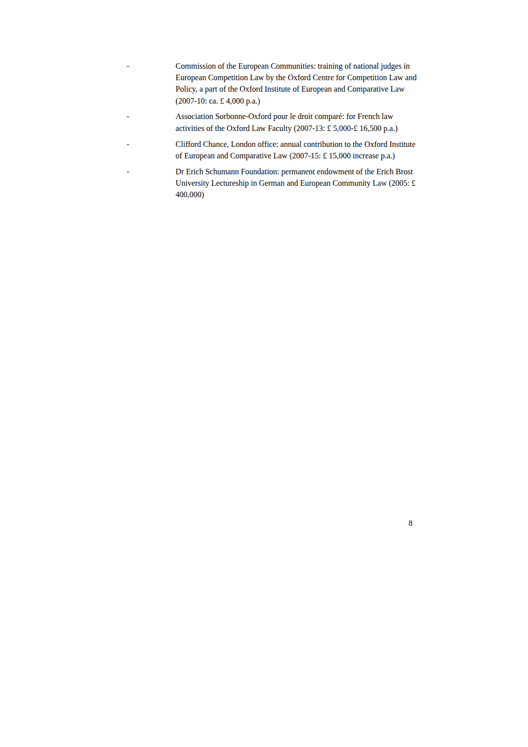| - | Commission of the European Communities: training of national judges in European Competition Law by the Oxford Centre for Competition Law and Policy, a part of the Oxford Institute of European and Comparative Law (2007-10: ca. £ 4,000 p.a.) |
| - | Association Sorbonne-Oxford pour le droit comparé: for French law activities of the Oxford Law Faculty (2007-13: £ 5,000-£ 16,500 p.a.) |
| - | Clifford Chance, London office: annual contribution to the Oxford Institute of European and Comparative Law (2007-15: £ 15,000 increase p.a.) |
| - | Dr Erich Schumann Foundation: permanent endowment of the Erich Brost University Lectureship in German and European Community Law (2005: £ 400,000) |
8